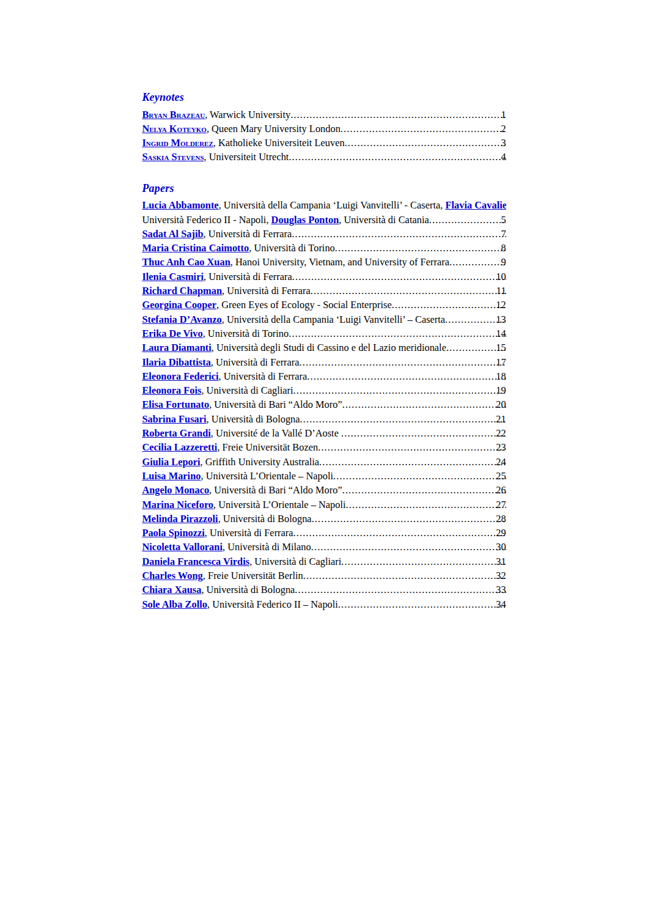Keynotes
1 Bryan Brazeau, Warwick University.......................................................................................................
2 Nelya Koteyko, Queen Mary University London..............................................................
3 Ingrid Molderez, Katholieke Universiteit Leuven.............................................................
4 Saskia Stevens, Universiteit Utrecht.........................................................................................
Papers
Lucia Abbamonte, Università della Campania ‘Luigi Vanvitelli’ - Caserta, Flavia Cavaliere,
5 Università Federico II - Napoli, Douglas Ponton, Università di Catania................................
7 Sadat Al Sajib, Università di Ferrara.......................................................................................
8 Maria Cristina Caimotto, Università di Torino..........................................................................
9 Thuc Anh Cao Xuan, Hanoi University, Vietnam, and University of Ferrara.......................................
10 Ilenia Casmiri, Università di Ferrara.......................................................................................
11 Richard Chapman, Università di Ferrara..................................................................................
12 Georgina Cooper, Green Eyes of Ecology - Social Enterprise.....................................................
13 Stefania D’Avanzo, Università della Campania ‘Luigi Vanvitelli’ – Caserta..........................................
14 Erika De Vivo, Università di Torino.........................................................................................
15 Laura Diamanti, Università degli Studi di Cassino e del Lazio meridionale...........................................
17 Ilaria Dibattista, Università di Ferrara.....................................................................................
18 Eleonora Federici, Università di Ferrara..................................................................................
19 Eleonora Fois, Università di Cagliari.......................................................................................
20 Elisa Fortunato, Università di Bari “Aldo Moro”.....................................................................
21 Sabrina Fusari, Università di Bologna.......................................................................................
22 Roberta Grandi, Université de la Vallé D’Aoste .....................................................................
23 Cecilia Lazzeretti, Freie Universität Bozen..................................................................................
24 Giulia Lepori, Griffith University Australia.............................................................................
25 Luisa Marino, Università L’Orientale – Napoli.....................................................................
26 Angelo Monaco, Università di Bari “Aldo Moro”.....................................................................
27 Marina Niceforo, Università L’Orientale – Napoli.....................................................................
28 Melinda Pirazzoli, Università di Bologna..................................................................................
29 Paola Spinozzi, Università di Ferrara.......................................................................................
30 Nicoletta Vallorani, Università di Milano.................................................................................
31 Daniela Francesca Virdis, Università di Cagliari.........................................................................
32 Charles Wong, Freie Universität Berlin.......................................................................................
33 Chiara Xausa, Università di Bologna.........................................................................................
34 Sole Alba Zollo, Università Federico II – Napoli.....................................................................